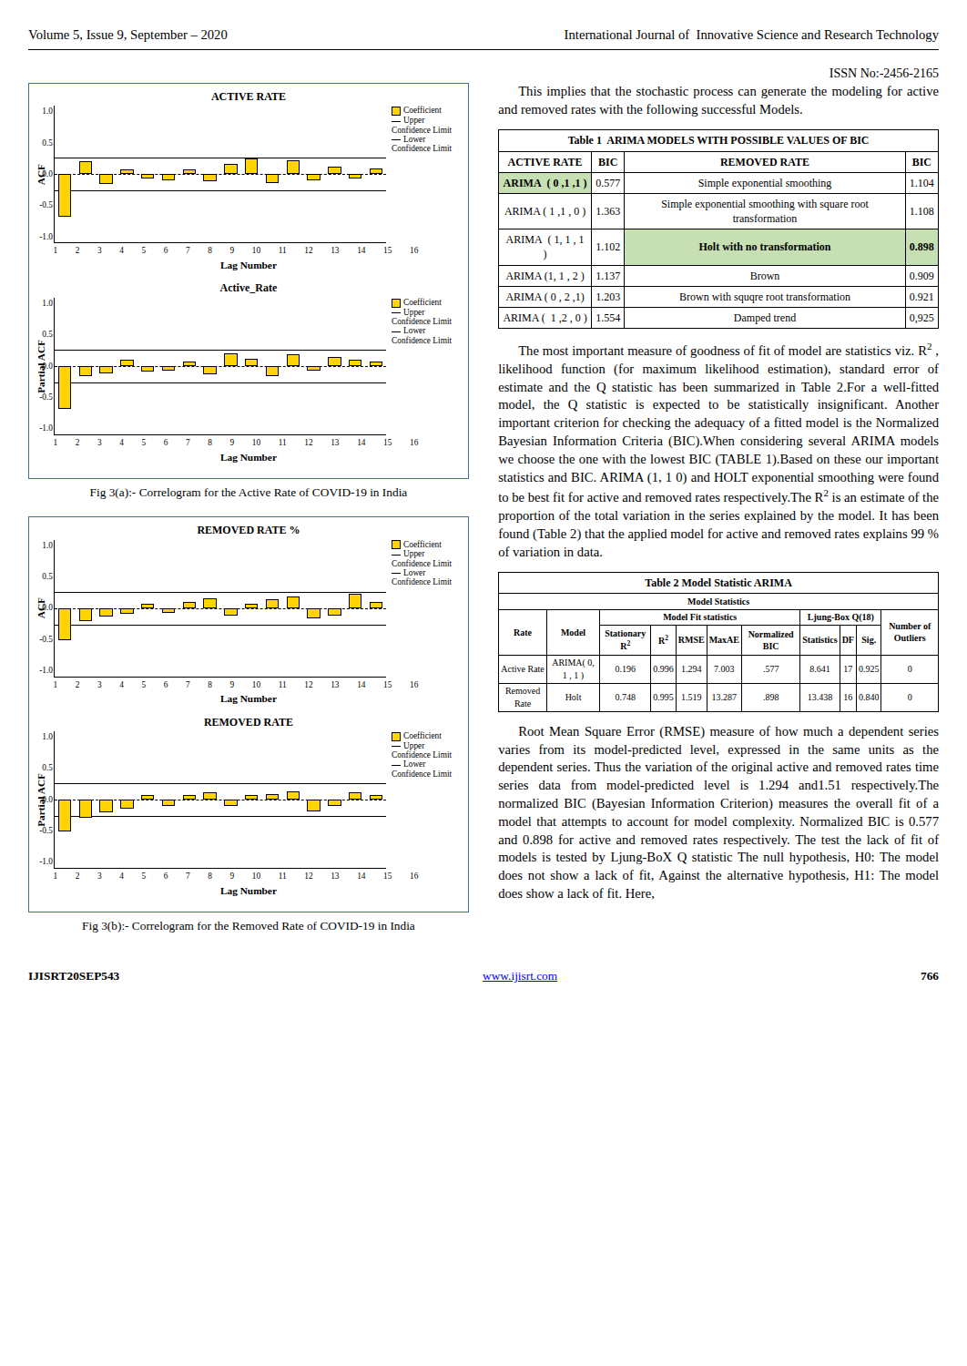Volume 5, Issue 9, September – 2020
International Journal of Innovative Science and Research Technology
ISSN No:-2456-2165
ACTIVE RATE
ACF
1.00.50.0-0.5-1.0
Coefficient
Upper Confidence Limit
Lower Confidence Limit
12345678910111213141516
Lag Number
Active_Rate
Partial ACF
1.00.50.0-0.5-1.0
Coefficient
Upper Confidence Limit
Lower Confidence Limit
12345678910111213141516
Lag Number
Fig 3(a):- Correlogram for the Active Rate of COVID-19 in India
REMOVED RATE %
ACF
1.00.50.0-0.5-1.0
Coefficient
Upper Confidence Limit
Lower Confidence Limit
12345678910111213141516
Lag Number
REMOVED RATE
Partial ACF
1.00.50.0-0.5-1.0
Coefficient
Upper Confidence Limit
Lower Confidence Limit
12345678910111213141516
Lag Number
Fig 3(b):- Correlogram for the Removed Rate of COVID-19 in India
This implies that the stochastic process can generate the modeling for active and removed rates with the following successful Models.
Table 1 ARIMA MODELS WITH POSSIBLE VALUES OF BIC
| ACTIVE RATE | BIC | REMOVED RATE | BIC |
| --- | --- | --- | --- |
| ARIMA ( 0 ,1 ,1 ) | 0.577 | Simple exponential smoothing | 1.104 |
| ARIMA ( 1 ,1 , 0 ) | 1.363 | Simple exponential smoothing with square root transformation | 1.108 |
| ARIMA ( 1, 1 , 1 ) | 1.102 | Holt with no transformation | 0.898 |
| ARIMA (1, 1 , 2 ) | 1.137 | Brown | 0.909 |
| ARIMA ( 0 , 2 ,1) | 1.203 | Brown with squqre root transformation | 0.921 |
| ARIMA ( 1 ,2 , 0 ) | 1.554 | Damped trend | 0,925 |
The most important measure of goodness of fit of model are statistics viz. R2 , likelihood function (for maximum likelihood estimation), standard error of estimate and the Q statistic has been summarized in Table 2.For a well-fitted model, the Q statistic is expected to be statistically insignificant. Another important criterion for checking the adequacy of a fitted model is the Normalized Bayesian Information Criteria (BIC).When considering several ARIMA models we choose the one with the lowest BIC (TABLE 1).Based on these our important statistics and BIC. ARIMA (1, 1 0) and HOLT exponential smoothing were found to be best fit for active and removed rates respectively.The R2 is an estimate of the proportion of the total variation in the series explained by the model. It has been found (Table 2) that the applied model for active and removed rates explains 99 % of variation in data.
Table 2 Model Statistic ARIMA
| Model Statistics |
| --- |
| Rate | Model | Model Fit statistics | Ljung-Box Q(18) | Number of Outliers |
| Stationary R 2 | R 2 | RMSE | MaxAE | Normalized BIC | Statistics | DF | Sig. |
| Active Rate | ARIMA( 0, 1 , 1 ) | 0.196 | 0.996 | 1.294 | 7.003 | .577 | 8.641 | 17 | 0.925 | 0 |
| Removed Rate | Holt | 0.748 | 0.995 | 1.519 | 13.287 | .898 | 13.438 | 16 | 0.840 | 0 |
Root Mean Square Error (RMSE) measure of how much a dependent series varies from its model-predicted level, expressed in the same units as the dependent series. Thus the variation of the original active and removed rates time series data from model-predicted level is 1.294 and1.51 respectively.The normalized BIC (Bayesian Information Criterion) measures the overall fit of a model that attempts to account for model complexity. Normalized BIC is 0.577 and 0.898 for active and removed rates respectively. The test the lack of fit of models is tested by Ljung-BoX Q statistic The null hypothesis, H0: The model does not show a lack of fit, Against the alternative hypothesis, H1: The model does show a lack of fit. Here,
IJISRT20SEP543 www.ijisrt.com 766